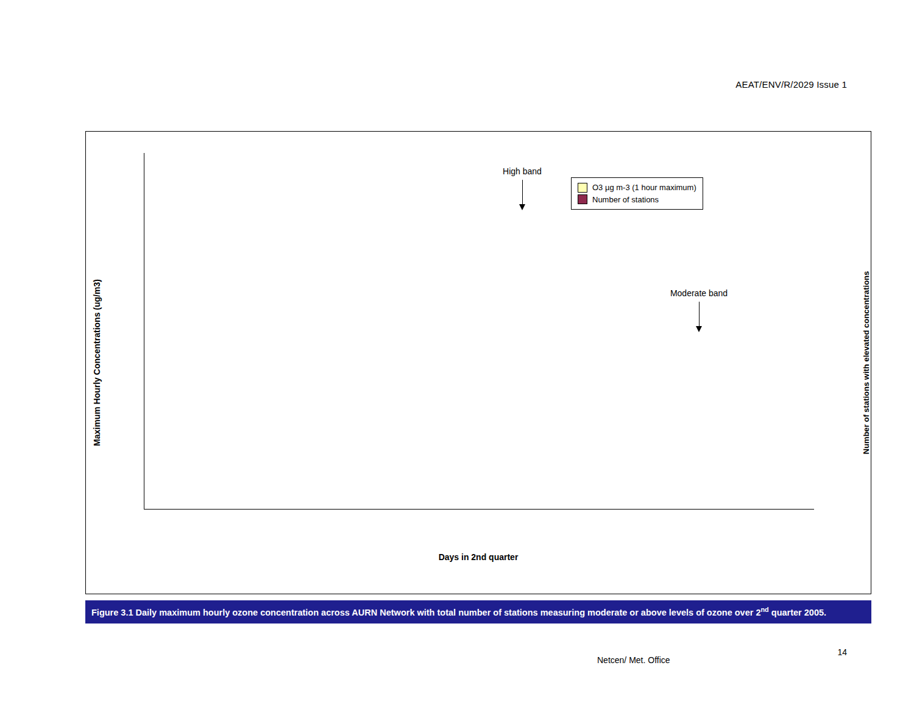AEAT/ENV/R/2029 Issue 1
Maximum Hourly Concentrations (ug/m3)
Number of stations with elevated concentrations
O3 µg m-3 (1 hour maximum)
Number of stations
High band
Moderate band
Days in 2nd quarter
Figure 3.1 Daily maximum hourly ozone concentration across AURN Network with total number of stations measuring moderate or above levels of ozone over 2nd quarter 2005.
Netcen/ Met. Office
14